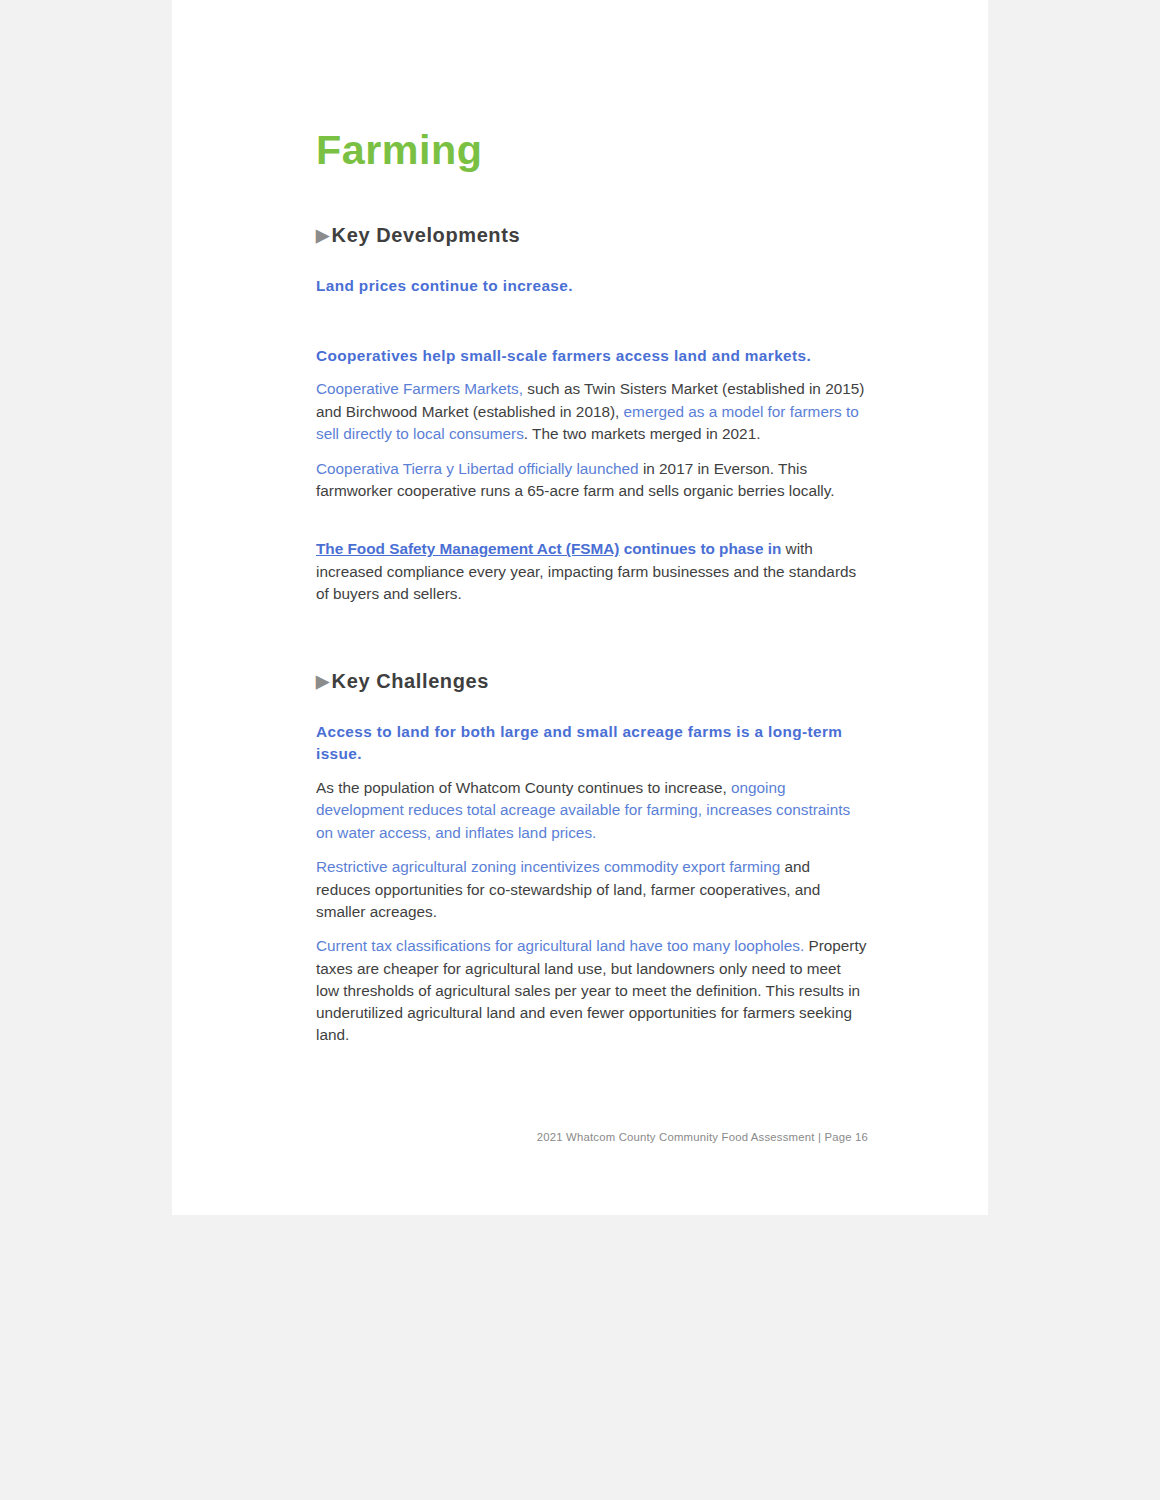Farming
▶Key Developments
Land prices continue to increase.
Cooperatives help small-scale farmers access land and markets.
Cooperative Farmers Markets, such as Twin Sisters Market (established in 2015) and Birchwood Market (established in 2018), emerged as a model for farmers to sell directly to local consumers. The two markets merged in 2021.
Cooperativa Tierra y Libertad officially launched in 2017 in Everson. This farmworker cooperative runs a 65-acre farm and sells organic berries locally.
The Food Safety Management Act (FSMA) continues to phase in with increased compliance every year, impacting farm businesses and the standards of buyers and sellers.
▶Key Challenges
Access to land for both large and small acreage farms is a long-term issue.
As the population of Whatcom County continues to increase, ongoing development reduces total acreage available for farming, increases constraints on water access, and inflates land prices.
Restrictive agricultural zoning incentivizes commodity export farming and reduces opportunities for co-stewardship of land, farmer cooperatives, and smaller acreages.
Current tax classifications for agricultural land have too many loopholes. Property taxes are cheaper for agricultural land use, but landowners only need to meet low thresholds of agricultural sales per year to meet the definition. This results in underutilized agricultural land and even fewer opportunities for farmers seeking land.
2021 Whatcom County Community Food Assessment | Page 16